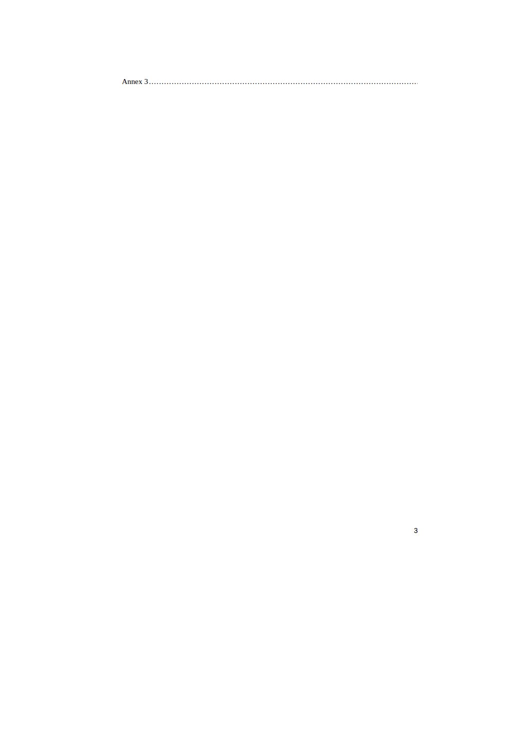Annex 3................................................................................................................................................. 28
3